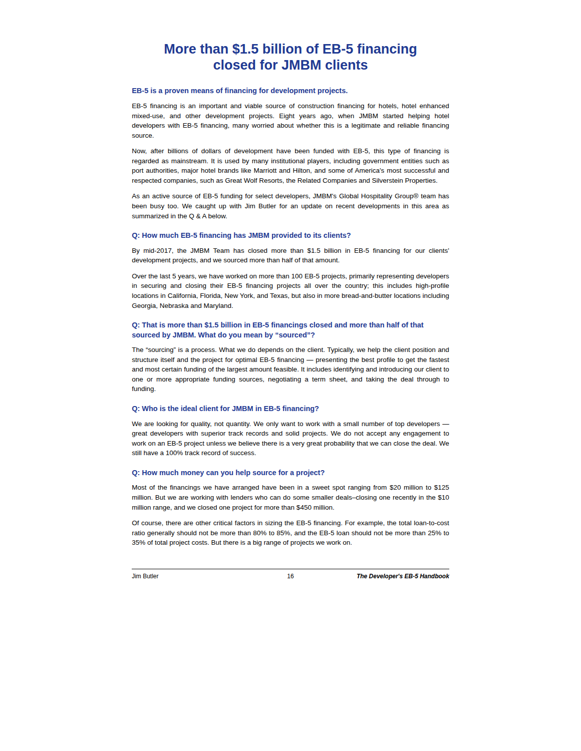More than $1.5 billion of EB-5 financing
closed for JMBM clients
EB-5 is a proven means of financing for development projects.
EB-5 financing is an important and viable source of construction financing for hotels, hotel enhanced mixed-use, and other development projects. Eight years ago, when JMBM started helping hotel developers with EB-5 financing, many worried about whether this is a legitimate and reliable financing source.
Now, after billions of dollars of development have been funded with EB-5, this type of financing is regarded as mainstream. It is used by many institutional players, including government entities such as port authorities, major hotel brands like Marriott and Hilton, and some of America's most successful and respected companies, such as Great Wolf Resorts, the Related Companies and Silverstein Properties.
As an active source of EB-5 funding for select developers, JMBM's Global Hospitality Group® team has been busy too. We caught up with Jim Butler for an update on recent developments in this area as summarized in the Q & A below.
Q: How much EB-5 financing has JMBM provided to its clients?
By mid-2017, the JMBM Team has closed more than $1.5 billion in EB-5 financing for our clients' development projects, and we sourced more than half of that amount.
Over the last 5 years, we have worked on more than 100 EB-5 projects, primarily representing developers in securing and closing their EB-5 financing projects all over the country; this includes high-profile locations in California, Florida, New York, and Texas, but also in more bread-and-butter locations including Georgia, Nebraska and Maryland.
Q: That is more than $1.5 billion in EB-5 financings closed and more than half of that sourced by JMBM. What do you mean by “sourced”?
The “sourcing” is a process. What we do depends on the client. Typically, we help the client position and structure itself and the project for optimal EB-5 financing — presenting the best profile to get the fastest and most certain funding of the largest amount feasible. It includes identifying and introducing our client to one or more appropriate funding sources, negotiating a term sheet, and taking the deal through to funding.
Q: Who is the ideal client for JMBM in EB-5 financing?
We are looking for quality, not quantity. We only want to work with a small number of top developers — great developers with superior track records and solid projects. We do not accept any engagement to work on an EB-5 project unless we believe there is a very great probability that we can close the deal. We still have a 100% track record of success.
Q: How much money can you help source for a project?
Most of the financings we have arranged have been in a sweet spot ranging from $20 million to $125 million. But we are working with lenders who can do some smaller deals–closing one recently in the $10 million range, and we closed one project for more than $450 million.
Of course, there are other critical factors in sizing the EB-5 financing. For example, the total loan-to-cost ratio generally should not be more than 80% to 85%, and the EB-5 loan should not be more than 25% to 35% of total project costs. But there is a big range of projects we work on.
Jim Butler
16
The Developer's EB-5 Handbook